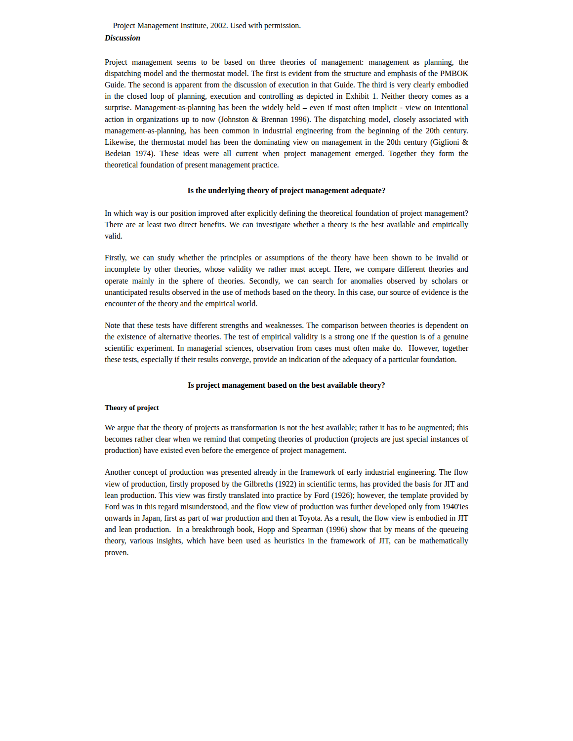 Project Management Institute, 2002. Used with permission.
Discussion
Project management seems to be based on three theories of management: management–as planning, the dispatching model and the thermostat model. The first is evident from the structure and emphasis of the PMBOK Guide. The second is apparent from the discussion of execution in that Guide. The third is very clearly embodied in the closed loop of planning, execution and controlling as depicted in Exhibit 1. Neither theory comes as a surprise. Management-as-planning has been the widely held – even if most often implicit - view on intentional action in organizations up to now (Johnston & Brennan 1996). The dispatching model, closely associated with management-as-planning, has been common in industrial engineering from the beginning of the 20th century. Likewise, the thermostat model has been the dominating view on management in the 20th century (Giglioni & Bedeian 1974). These ideas were all current when project management emerged. Together they form the theoretical foundation of present management practice.
Is the underlying theory of project management adequate?
In which way is our position improved after explicitly defining the theoretical foundation of project management? There are at least two direct benefits. We can investigate whether a theory is the best available and empirically valid.
Firstly, we can study whether the principles or assumptions of the theory have been shown to be invalid or incomplete by other theories, whose validity we rather must accept. Here, we compare different theories and operate mainly in the sphere of theories. Secondly, we can search for anomalies observed by scholars or unanticipated results observed in the use of methods based on the theory. In this case, our source of evidence is the encounter of the theory and the empirical world.
Note that these tests have different strengths and weaknesses. The comparison between theories is dependent on the existence of alternative theories. The test of empirical validity is a strong one if the question is of a genuine scientific experiment. In managerial sciences, observation from cases must often make do. However, together these tests, especially if their results converge, provide an indication of the adequacy of a particular foundation.
Is project management based on the best available theory?
Theory of project
We argue that the theory of projects as transformation is not the best available; rather it has to be augmented; this becomes rather clear when we remind that competing theories of production (projects are just special instances of production) have existed even before the emergence of project management.
Another concept of production was presented already in the framework of early industrial engineering. The flow view of production, firstly proposed by the Gilbreths (1922) in scientific terms, has provided the basis for JIT and lean production. This view was firstly translated into practice by Ford (1926); however, the template provided by Ford was in this regard misunderstood, and the flow view of production was further developed only from 1940'ies onwards in Japan, first as part of war production and then at Toyota. As a result, the flow view is embodied in JIT and lean production. In a breakthrough book, Hopp and Spearman (1996) show that by means of the queueing theory, various insights, which have been used as heuristics in the framework of JIT, can be mathematically proven.